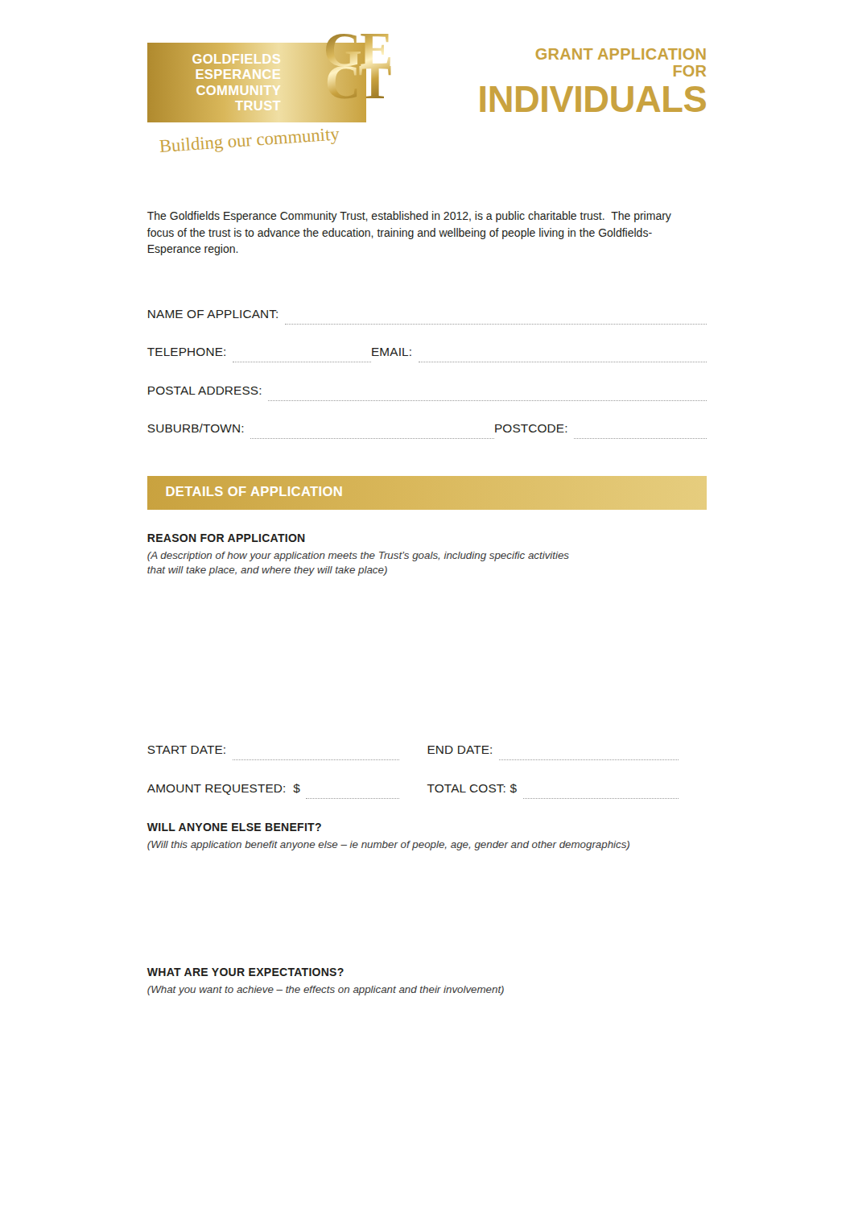GOLDFIELDS ESPERANCE COMMUNITY TRUST
GE CT
Building our community
GRANT APPLICATION
FOR
INDIVIDUALS
The Goldfields Esperance Community Trust, established in 2012, is a public charitable trust. The primary focus of the trust is to advance the education, training and wellbeing of people living in the Goldfields-Esperance region.
Name of applicant:
Telephone:
Email:
Postal address:
Suburb/Town:
Postcode:
Details of Application
Reason for application
(A description of how your application meets the Trust’s goals, including specific activities
that will take place, and where they will take place)
Start date:
End date:
Amount requested: $
Total cost: $
Will anyone else benefit?
(Will this application benefit anyone else – ie number of people, age, gender and other demographics)
What are your expectations?
(What you want to achieve – the effects on applicant and their involvement)